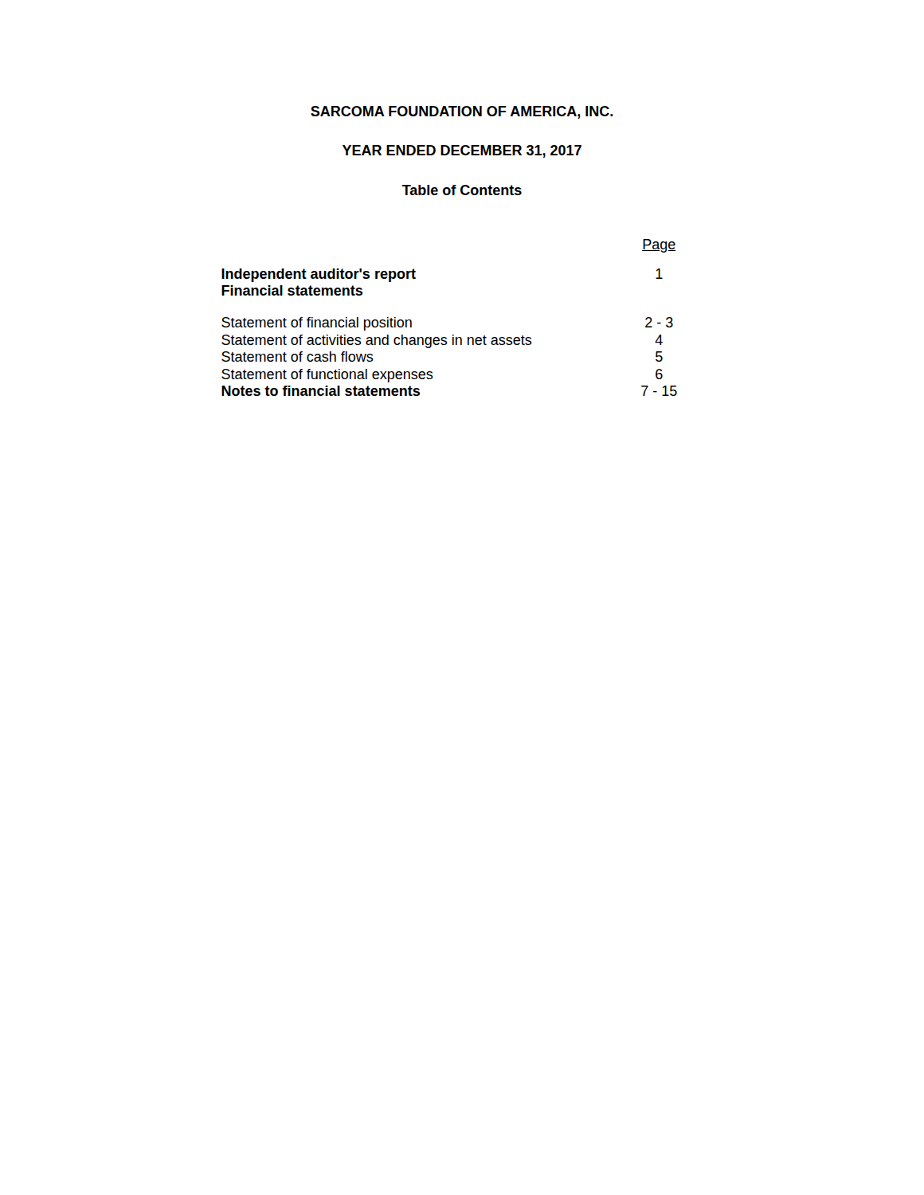SARCOMA FOUNDATION OF AMERICA, INC.
YEAR ENDED DECEMBER 31, 2017
Table of Contents
| | Page |
| Independent auditor's report | 1 |
| Financial statements | |
| Statement of financial position | 2 - 3 |
| Statement of activities and changes in net assets | 4 |
| Statement of cash flows | 5 |
| Statement of functional expenses | 6 |
| Notes to financial statements | 7 - 15 |